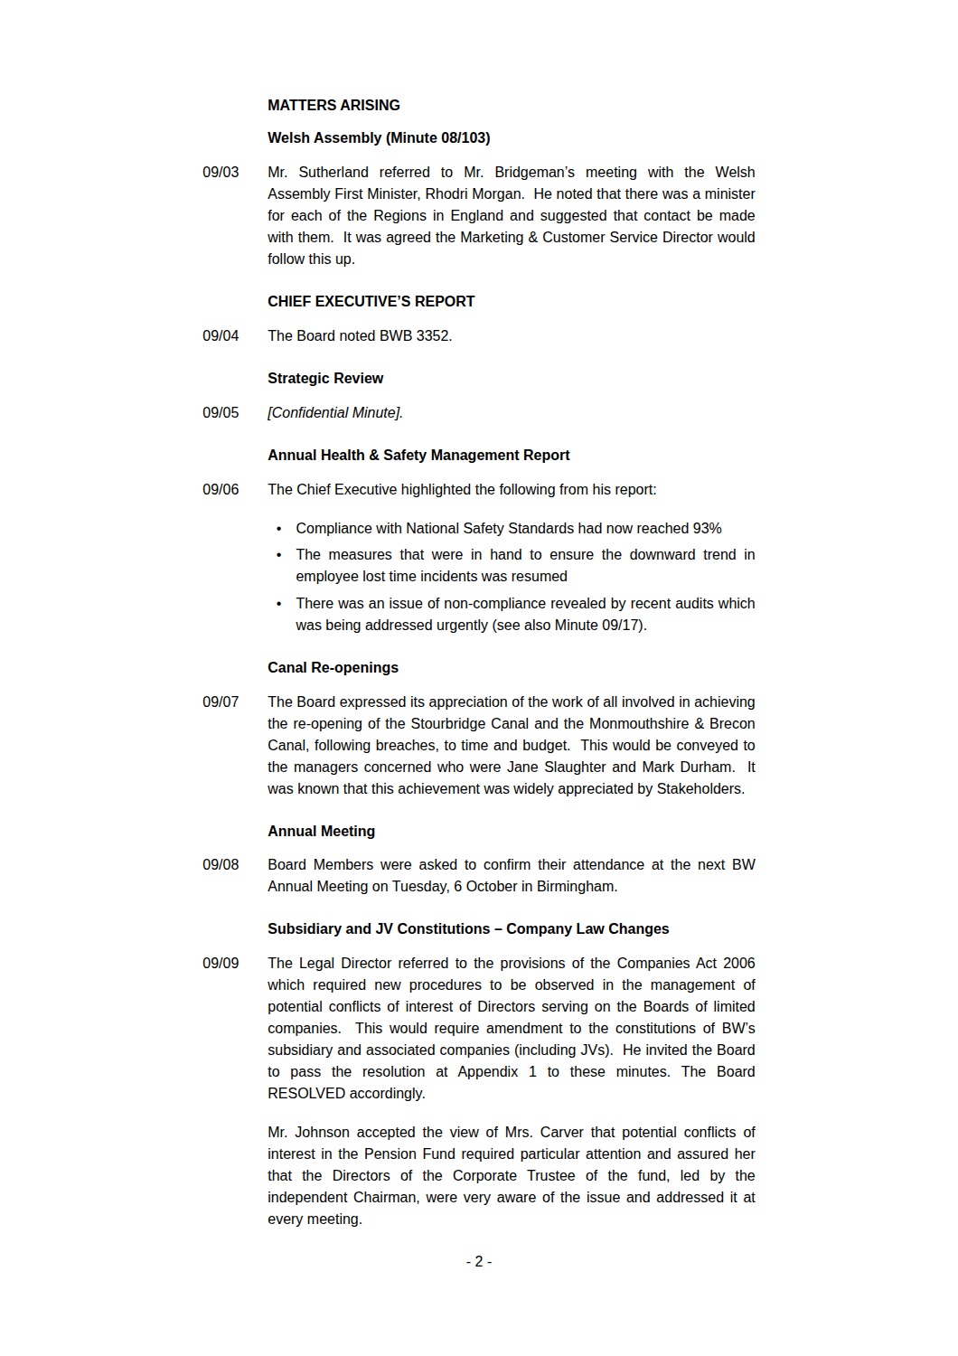MATTERS ARISING
Welsh Assembly (Minute 08/103)
09/03
Mr. Sutherland referred to Mr. Bridgeman’s meeting with the Welsh Assembly First Minister, Rhodri Morgan. He noted that there was a minister for each of the Regions in England and suggested that contact be made with them. It was agreed the Marketing & Customer Service Director would follow this up.
CHIEF EXECUTIVE’S REPORT
09/04
The Board noted BWB 3352.
Strategic Review
09/05
[Confidential Minute].
Annual Health & Safety Management Report
09/06
The Chief Executive highlighted the following from his report:
Compliance with National Safety Standards had now reached 93%
The measures that were in hand to ensure the downward trend in employee lost time incidents was resumed
There was an issue of non-compliance revealed by recent audits which was being addressed urgently (see also Minute 09/17).
Canal Re-openings
09/07
The Board expressed its appreciation of the work of all involved in achieving the re-opening of the Stourbridge Canal and the Monmouthshire & Brecon Canal, following breaches, to time and budget. This would be conveyed to the managers concerned who were Jane Slaughter and Mark Durham. It was known that this achievement was widely appreciated by Stakeholders.
Annual Meeting
09/08
Board Members were asked to confirm their attendance at the next BW Annual Meeting on Tuesday, 6 October in Birmingham.
Subsidiary and JV Constitutions – Company Law Changes
09/09
The Legal Director referred to the provisions of the Companies Act 2006 which required new procedures to be observed in the management of potential conflicts of interest of Directors serving on the Boards of limited companies. This would require amendment to the constitutions of BW’s subsidiary and associated companies (including JVs). He invited the Board to pass the resolution at Appendix 1 to these minutes. The Board RESOLVED accordingly.
Mr. Johnson accepted the view of Mrs. Carver that potential conflicts of interest in the Pension Fund required particular attention and assured her that the Directors of the Corporate Trustee of the fund, led by the independent Chairman, were very aware of the issue and addressed it at every meeting.
- 2 -